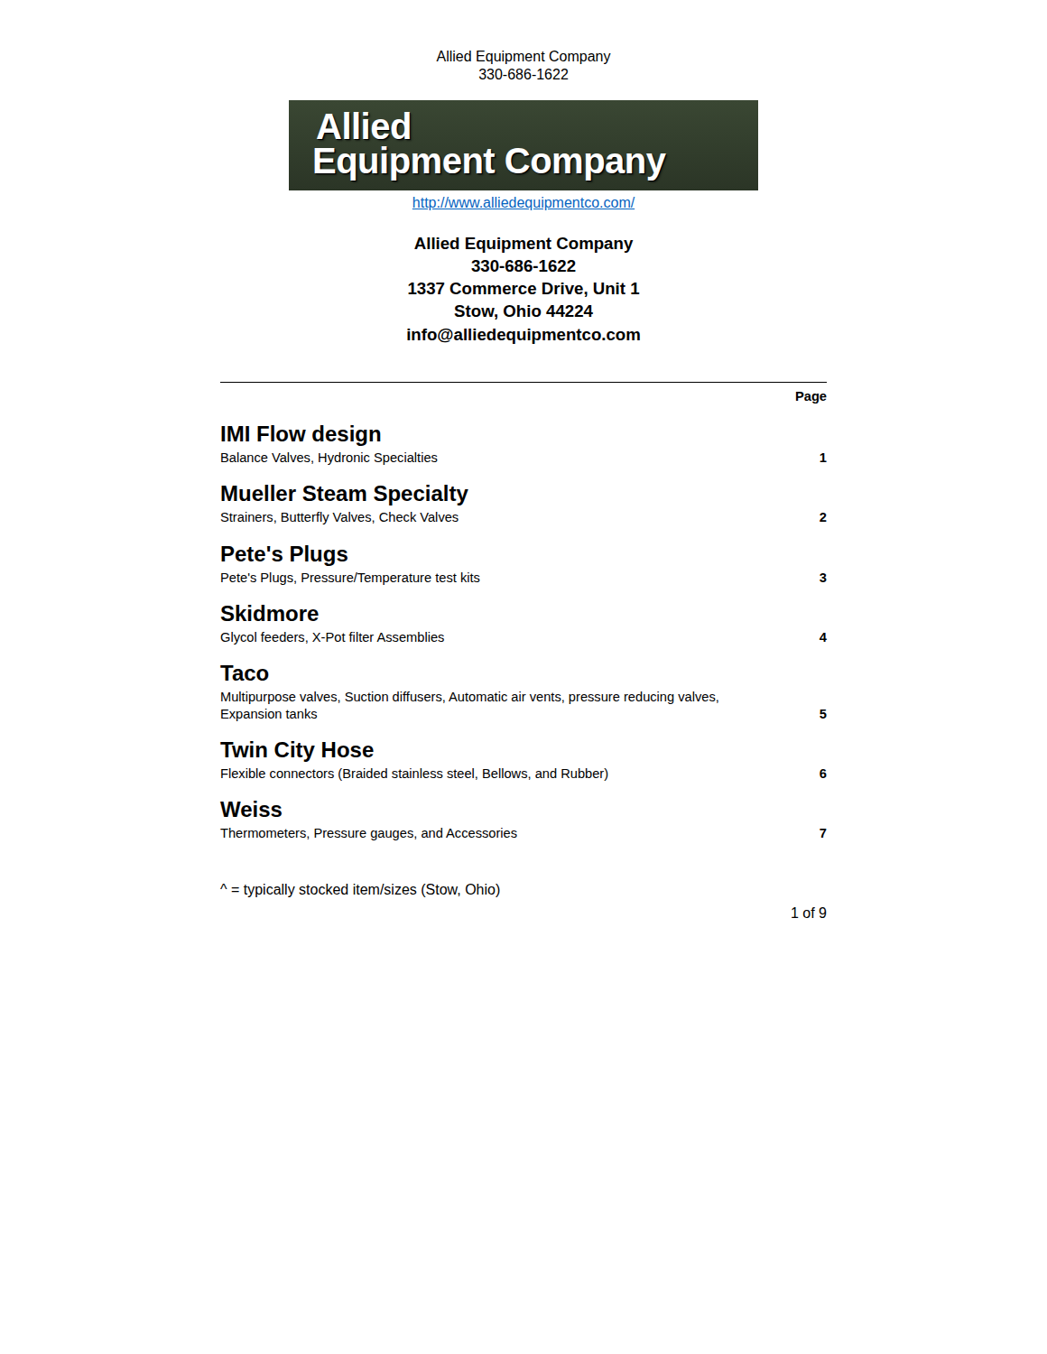Allied Equipment Company
330-686-1622
Allied
Equipment Company
http://www.alliedequipmentco.com/
Allied Equipment Company
330-686-1622
1337 Commerce Drive, Unit 1
Stow, Ohio 44224
info@alliedequipmentco.com
Page
| IMI Flow design Balance Valves, Hydronic Specialties | 1 |
| Mueller Steam Specialty Strainers, Butterfly Valves, Check Valves | 2 |
| Pete's Plugs Pete's Plugs, Pressure/Temperature test kits | 3 |
| Skidmore Glycol feeders, X-Pot filter Assemblies | 4 |
| Taco Multipurpose valves, Suction diffusers, Automatic air vents, pressure reducing valves, Expansion tanks | 5 |
| Twin City Hose Flexible connectors (Braided stainless steel, Bellows, and Rubber) | 6 |
| Weiss Thermometers, Pressure gauges, and Accessories | 7 |
^ = typically stocked item/sizes (Stow, Ohio)
1 of 9